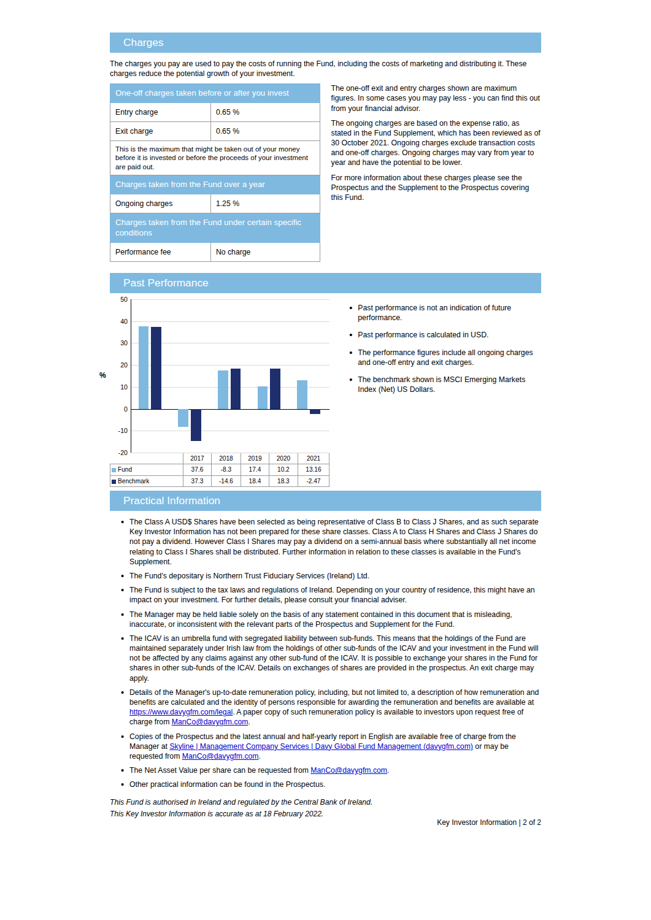Charges
The charges you pay are used to pay the costs of running the Fund, including the costs of marketing and distributing it. These charges reduce the potential growth of your investment.
| One-off charges taken before or after you invest |
| Entry charge | 0.65 % |
| Exit charge | 0.65 % |
| This is the maximum that might be taken out of your money before it is invested or before the proceeds of your investment are paid out. |
| Charges taken from the Fund over a year |
| Ongoing charges | 1.25 % |
| Charges taken from the Fund under certain specific conditions |
| Performance fee | No charge |
The one-off exit and entry charges shown are maximum figures. In some cases you may pay less - you can find this out from your financial advisor.
The ongoing charges are based on the expense ratio, as stated in the Fund Supplement, which has been reviewed as of 30 October 2021. Ongoing charges exclude transaction costs and one-off charges. Ongoing charges may vary from year to year and have the potential to be lower.
For more information about these charges please see the Prospectus and the Supplement to the Prospectus covering this Fund.
Past Performance
%
50 40 30 20 10 0 -10 -20
| | 2017 | 2018 | 2019 | 2020 | 2021 |
| Fund | 37.6 | -8.3 | 17.4 | 10.2 | 13.16 |
| Benchmark | 37.3 | -14.6 | 18.4 | 18.3 | -2.47 |
Past performance is not an indication of future performance.
Past performance is calculated in USD.
The performance figures include all ongoing charges and one-off entry and exit charges.
The benchmark shown is MSCI Emerging Markets Index (Net) US Dollars.
Practical Information
The Class A USD$ Shares have been selected as being representative of Class B to Class J Shares, and as such separate Key Investor Information has not been prepared for these share classes. Class A to Class H Shares and Class J Shares do not pay a dividend. However Class I Shares may pay a dividend on a semi-annual basis where substantially all net income relating to Class I Shares shall be distributed. Further information in relation to these classes is available in the Fund's Supplement.
The Fund's depositary is Northern Trust Fiduciary Services (Ireland) Ltd.
The Fund is subject to the tax laws and regulations of Ireland. Depending on your country of residence, this might have an impact on your investment. For further details, please consult your financial adviser.
The Manager may be held liable solely on the basis of any statement contained in this document that is misleading, inaccurate, or inconsistent with the relevant parts of the Prospectus and Supplement for the Fund.
The ICAV is an umbrella fund with segregated liability between sub-funds. This means that the holdings of the Fund are maintained separately under Irish law from the holdings of other sub-funds of the ICAV and your investment in the Fund will not be affected by any claims against any other sub-fund of the ICAV. It is possible to exchange your shares in the Fund for shares in other sub-funds of the ICAV. Details on exchanges of shares are provided in the prospectus. An exit charge may apply.
Details of the Manager's up-to-date remuneration policy, including, but not limited to, a description of how remuneration and benefits are calculated and the identity of persons responsible for awarding the remuneration and benefits are available at https://www.davygfm.com/legal. A paper copy of such remuneration policy is available to investors upon request free of charge from ManCo@davygfm.com.
Copies of the Prospectus and the latest annual and half-yearly report in English are available free of charge from the Manager at Skyline | Management Company Services | Davy Global Fund Management (davygfm.com) or may be requested from ManCo@davygfm.com.
The Net Asset Value per share can be requested from ManCo@davygfm.com.
Other practical information can be found in the Prospectus.
This Fund is authorised in Ireland and regulated by the Central Bank of Ireland.
This Key Investor Information is accurate as at 18 February 2022. Key Investor Information | 2 of 2